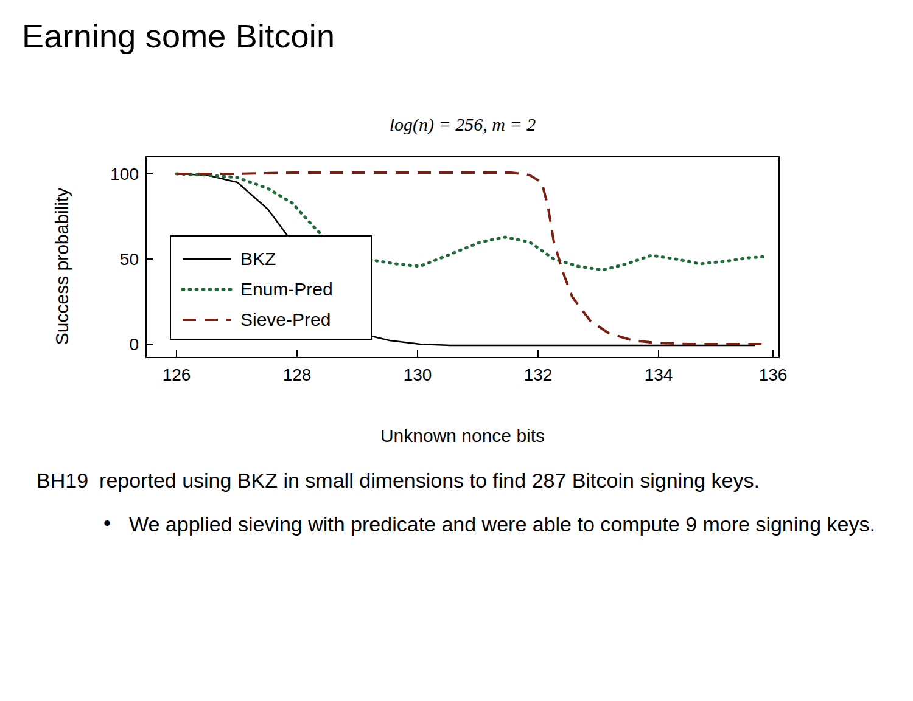Earning some Bitcoin
log(n) = 256, m = 2
Success probability
Unknown nonce bits
100 50 0 126 128 130 132 134 136 BKZ Enum-Pred Sieve-Pred
BH19 reported using BKZ in small dimensions to find 287 Bitcoin signing keys.
We applied sieving with predicate and were able to compute 9 more signing keys.